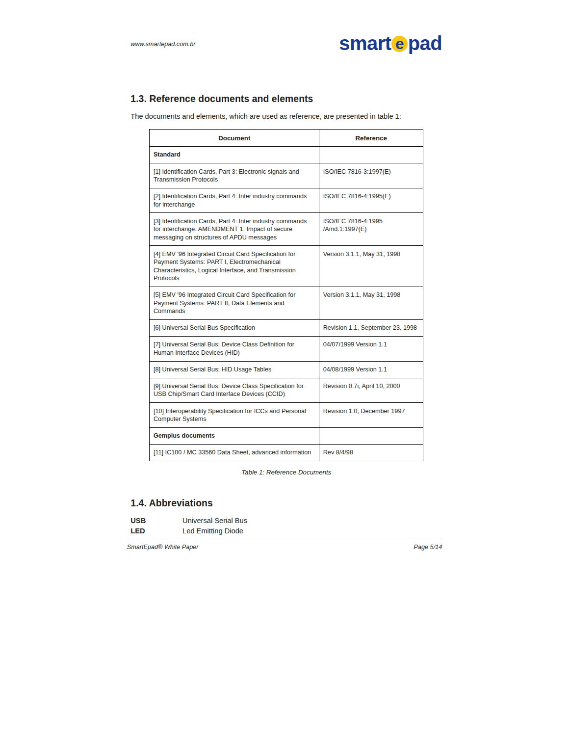www.smartepad.com.br
smart epad
1.3. Reference documents and elements
The documents and elements, which are used as reference, are presented in table 1:
| Document | Reference |
| --- | --- |
| Standard | |
| [1] Identification Cards, Part 3: Electronic signals and Transmission Protocols | ISO/IEC 7816-3:1997(E) |
| [2] Identification Cards, Part 4: Inter industry commands for interchange | ISO/IEC 7816-4:1995(E) |
| [3] Identification Cards, Part 4: Inter industry commands for interchange. AMENDMENT 1: Impact of secure messaging on structures of APDU messages | ISO/IEC 7816-4:1995 /Amd.1:1997(E) |
| [4] EMV '96 Integrated Circuit Card Specification for Payment Systems: PART I, Electromechanical Characteristics, Logical Interface, and Transmission Protocols | Version 3.1.1, May 31, 1998 |
| [5] EMV '96 Integrated Circuit Card Specification for Payment Systems: PART II, Data Elements and Commands | Version 3.1.1, May 31, 1998 |
| [6] Universal Serial Bus Specification | Revision 1.1, September 23, 1998 |
| [7] Universal Serial Bus: Device Class Definition for Human Interface Devices (HID) | 04/07/1999 Version 1.1 |
| [8] Universal Serial Bus: HID Usage Tables | 04/08/1999 Version 1.1 |
| [9] Universal Serial Bus: Device Class Specification for USB Chip/Smart Card Interface Devices (CCID) | Revision 0.7i, April 10, 2000 |
| [10] Interoperability Specification for ICCs and Personal Computer Systems | Revision 1.0, December 1997 |
| Gemplus documents | |
| [11] IC100 / MC 33560 Data Sheet, advanced information | Rev 8/4/98 |
Table 1: Reference Documents
1.4. Abbreviations
USB
Universal Serial Bus
LED
Led Emitting Diode
SmartEpad® White Paper
Page 5/14